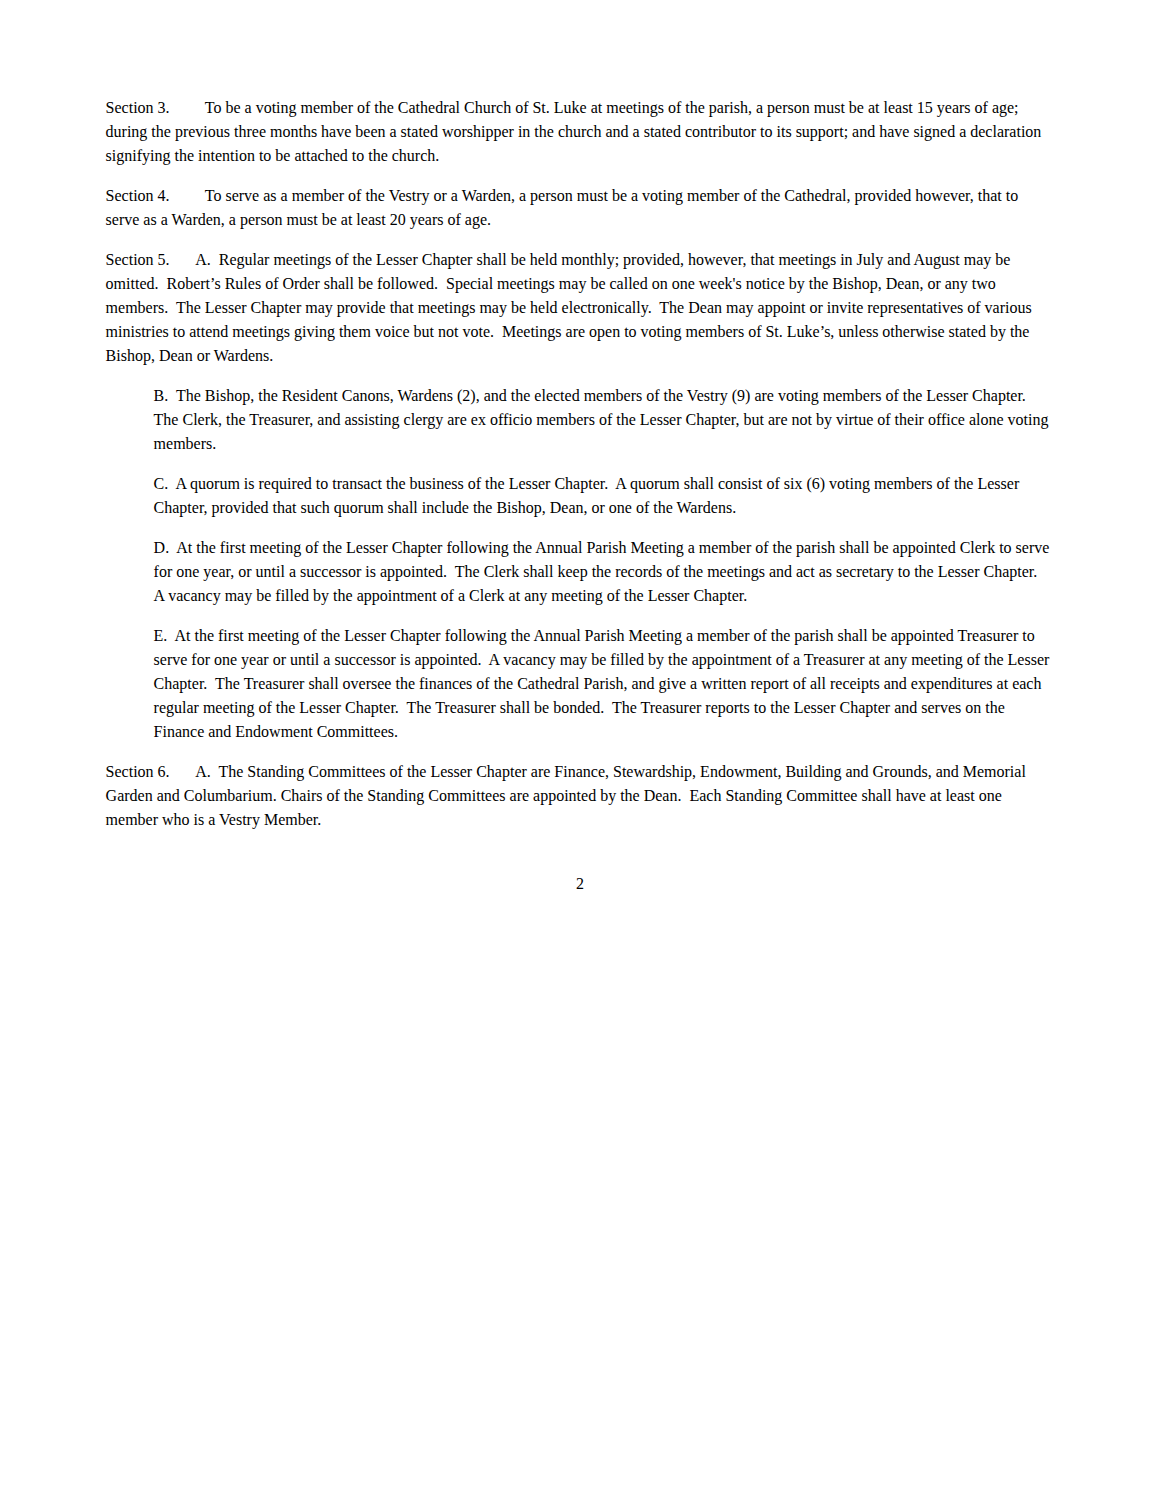Section 3. To be a voting member of the Cathedral Church of St. Luke at meetings of the parish, a person must be at least 15 years of age; during the previous three months have been a stated worshipper in the church and a stated contributor to its support; and have signed a declaration signifying the intention to be attached to the church.
Section 4. To serve as a member of the Vestry or a Warden, a person must be a voting member of the Cathedral, provided however, that to serve as a Warden, a person must be at least 20 years of age.
Section 5. A. Regular meetings of the Lesser Chapter shall be held monthly; provided, however, that meetings in July and August may be omitted. Robert’s Rules of Order shall be followed. Special meetings may be called on one week's notice by the Bishop, Dean, or any two members. The Lesser Chapter may provide that meetings may be held electronically. The Dean may appoint or invite representatives of various ministries to attend meetings giving them voice but not vote. Meetings are open to voting members of St. Luke’s, unless otherwise stated by the Bishop, Dean or Wardens.
B. The Bishop, the Resident Canons, Wardens (2), and the elected members of the Vestry (9) are voting members of the Lesser Chapter. The Clerk, the Treasurer, and assisting clergy are ex officio members of the Lesser Chapter, but are not by virtue of their office alone voting members.
C. A quorum is required to transact the business of the Lesser Chapter. A quorum shall consist of six (6) voting members of the Lesser Chapter, provided that such quorum shall include the Bishop, Dean, or one of the Wardens.
D. At the first meeting of the Lesser Chapter following the Annual Parish Meeting a member of the parish shall be appointed Clerk to serve for one year, or until a successor is appointed. The Clerk shall keep the records of the meetings and act as secretary to the Lesser Chapter. A vacancy may be filled by the appointment of a Clerk at any meeting of the Lesser Chapter.
E. At the first meeting of the Lesser Chapter following the Annual Parish Meeting a member of the parish shall be appointed Treasurer to serve for one year or until a successor is appointed. A vacancy may be filled by the appointment of a Treasurer at any meeting of the Lesser Chapter. The Treasurer shall oversee the finances of the Cathedral Parish, and give a written report of all receipts and expenditures at each regular meeting of the Lesser Chapter. The Treasurer shall be bonded. The Treasurer reports to the Lesser Chapter and serves on the Finance and Endowment Committees.
Section 6. A. The Standing Committees of the Lesser Chapter are Finance, Stewardship, Endowment, Building and Grounds, and Memorial Garden and Columbarium. Chairs of the Standing Committees are appointed by the Dean. Each Standing Committee shall have at least one member who is a Vestry Member.
2